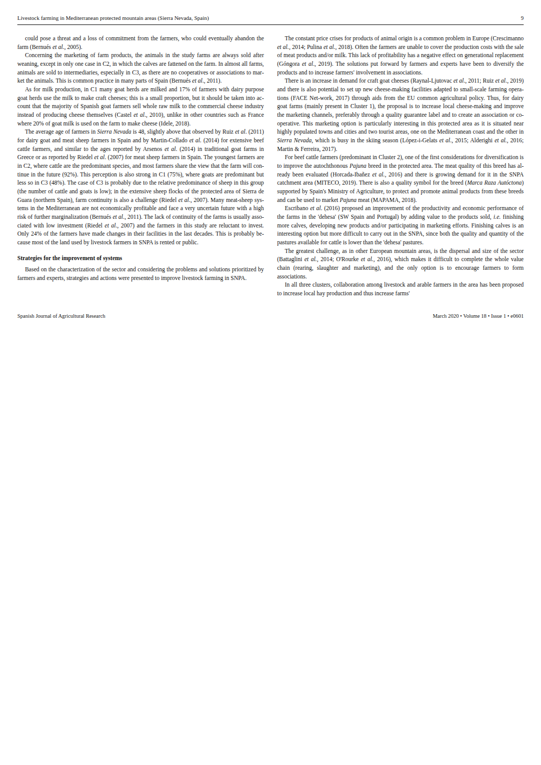Livestock farming in Mediterranean protected mountain areas (Sierra Nevada, Spain) 9
could pose a threat and a loss of commitment from the farmers, who could eventually abandon the farm (Bernués et al., 2005).
Concerning the marketing of farm products, the animals in the study farms are always sold after weaning, except in only one case in C2, in which the calves are fattened on the farm. In almost all farms, animals are sold to intermediaries, especially in C3, as there are no cooperatives or associations to market the animals. This is common practice in many parts of Spain (Bernués et al., 2011).
As for milk production, in C1 many goat herds are milked and 17% of farmers with dairy purpose goat herds use the milk to make craft cheeses; this is a small proportion, but it should be taken into account that the majority of Spanish goat farmers sell whole raw milk to the commercial cheese industry instead of producing cheese themselves (Castel et al., 2010), unlike in other countries such as France where 20% of goat milk is used on the farm to make cheese (Idele, 2018).
The average age of farmers in Sierra Nevada is 48, slightly above that observed by Ruiz et al. (2011) for dairy goat and meat sheep farmers in Spain and by Martin-Collado et al. (2014) for extensive beef cattle farmers, and similar to the ages reported by Arsenos et al. (2014) in traditional goat farms in Greece or as reported by Riedel et al. (2007) for meat sheep farmers in Spain. The youngest farmers are in C2, where cattle are the predominant species, and most farmers share the view that the farm will continue in the future (92%). This perception is also strong in C1 (75%), where goats are predominant but less so in C3 (48%). The case of C3 is probably due to the relative predominance of sheep in this group (the number of cattle and goats is low); in the extensive sheep flocks of the protected area of Sierra de Guara (northern Spain), farm continuity is also a challenge (Riedel et al., 2007). Many meat-sheep systems in the Mediterranean are not economically profitable and face a very uncertain future with a high risk of further marginalization (Bernués et al., 2011). The lack of continuity of the farms is usually associated with low investment (Riedel et al., 2007) and the farmers in this study are reluctant to invest. Only 24% of the farmers have made changes in their facilities in the last decades. This is probably because most of the land used by livestock farmers in SNPA is rented or public.
Strategies for the improvement of systems
Based on the characterization of the sector and considering the problems and solutions prioritized by farmers and experts, strategies and actions were presented to improve livestock farming in SNPA.
The constant price crises for products of animal origin is a common problem in Europe (Crescimanno et al., 2014; Pulina et al., 2018). Often the farmers are unable to cover the production costs with the sale of meat products and/or milk. This lack of profitability has a negative effect on generational replacement (Góngora et al., 2019). The solutions put forward by farmers and experts have been to diversify the products and to increase farmers' involvement in associations.
There is an increase in demand for craft goat cheeses (Raynal-Ljutovac et al., 2011; Ruiz et al., 2019) and there is also potential to set up new cheese-making facilities adapted to small-scale farming operations (FACE Net-work, 2017) through aids from the EU common agricultural policy. Thus, for dairy goat farms (mainly present in Cluster 1), the proposal is to increase local cheese-making and improve the marketing channels, preferably through a quality guarantee label and to create an association or cooperative. This marketing option is particularly interesting in this protected area as it is situated near highly populated towns and cities and two tourist areas, one on the Mediterranean coast and the other in Sierra Nevada, which is busy in the skiing season (López-i-Gelats et al., 2015; Alderighi et al., 2016; Martin & Ferreira, 2017).
For beef cattle farmers (predominant in Cluster 2), one of the first considerations for diversification is to improve the autochthonous Pajuna breed in the protected area. The meat quality of this breed has already been evaluated (Horcada-Ibañez et al., 2016) and there is growing demand for it in the SNPA catchment area (MITECO, 2019). There is also a quality symbol for the breed (Marca Raza Autóctona) supported by Spain's Ministry of Agriculture, to protect and promote animal products from these breeds and can be used to market Pajuna meat (MAPAMA, 2018).
Escribano et al. (2016) proposed an improvement of the productivity and economic performance of the farms in the 'dehesa' (SW Spain and Portugal) by adding value to the products sold, i.e. finishing more calves, developing new products and/or participating in marketing efforts. Finishing calves is an interesting option but more difficult to carry out in the SNPA, since both the quality and quantity of the pastures available for cattle is lower than the 'dehesa' pastures.
The greatest challenge, as in other European mountain areas, is the dispersal and size of the sector (Battaglini et al., 2014; O'Rourke et al., 2016), which makes it difficult to complete the whole value chain (rearing, slaughter and marketing), and the only option is to encourage farmers to form associations.
In all three clusters, collaboration among livestock and arable farmers in the area has been proposed to increase local hay production and thus increase farms'
Spanish Journal of Agricultural Research March 2020 • Volume 18 • Issue 1 • e0601